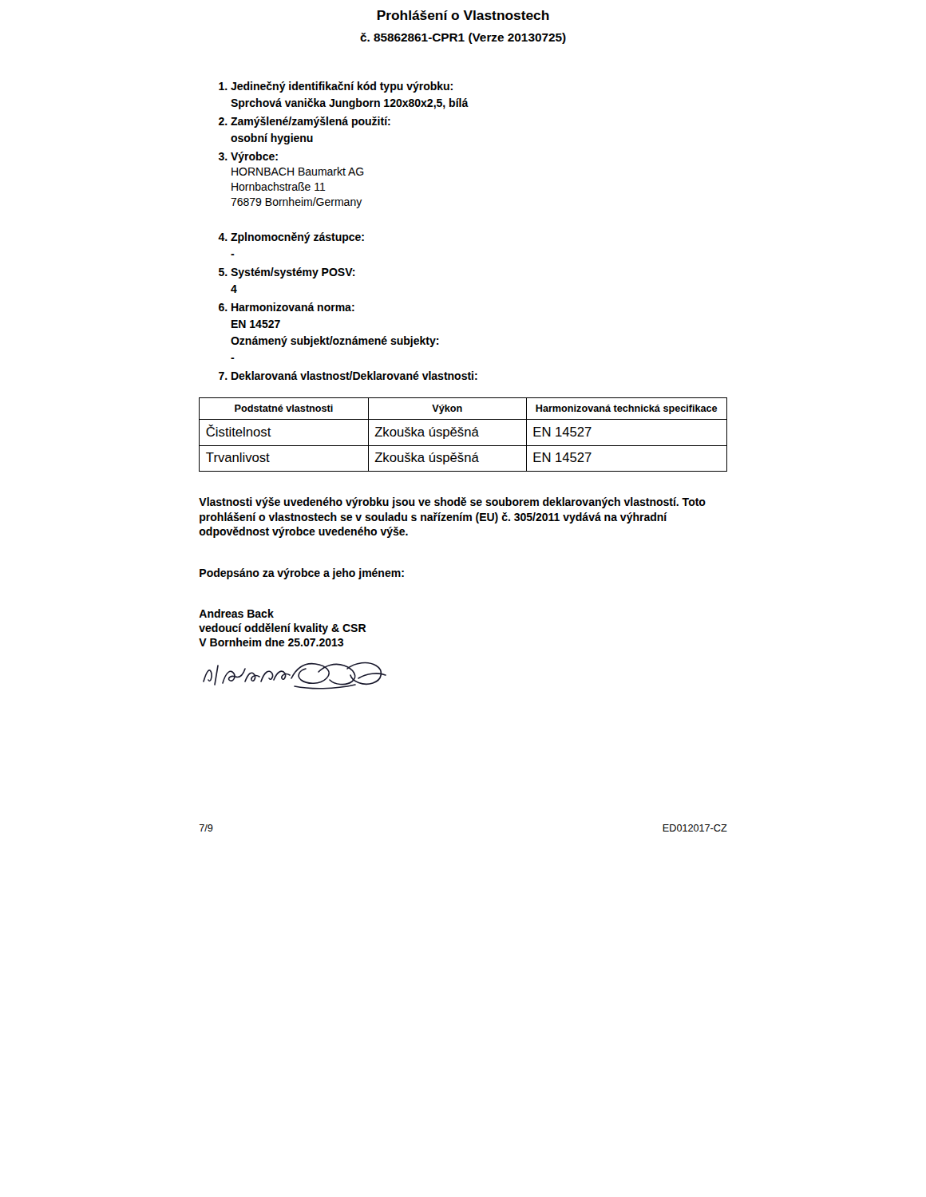Prohlášení o Vlastnostech
č. 85862861-CPR1 (Verze 20130725)
Jedinečný identifikační kód typu výrobku: Sprchová vanička Jungborn 120x80x2,5, bílá
Zamýšlené/zamýšlená použití: osobní hygienu
Výrobce: HORNBACH Baumarkt AG Hornbachstraße 11 76879 Bornheim/Germany
Zplnomocněný zástupce: -
Systém/systémy POSV: 4
Harmonizovaná norma: EN 14527 Oznámený subjekt/oznámené subjekty: -
Deklarovaná vlastnost/Deklarované vlastnosti:
| Podstatné vlastnosti | Výkon | Harmonizovaná technická specifikace |
| --- | --- | --- |
| Čistitelnost | Zkouška úspěšná | EN 14527 |
| Trvanlivost | Zkouška úspěšná | EN 14527 |
Vlastnosti výše uvedeného výrobku jsou ve shodě se souborem deklarovaných vlastností. Toto prohlášení o vlastnostech se v souladu s nařízením (EU) č. 305/2011 vydává na výhradní odpovědnost výrobce uvedeného výše.
Podepsáno za výrobce a jeho jménem:
Andreas Back
vedoucí oddělení kvality & CSR
V Bornheim dne 25.07.2013
7/9 ED012017-CZ